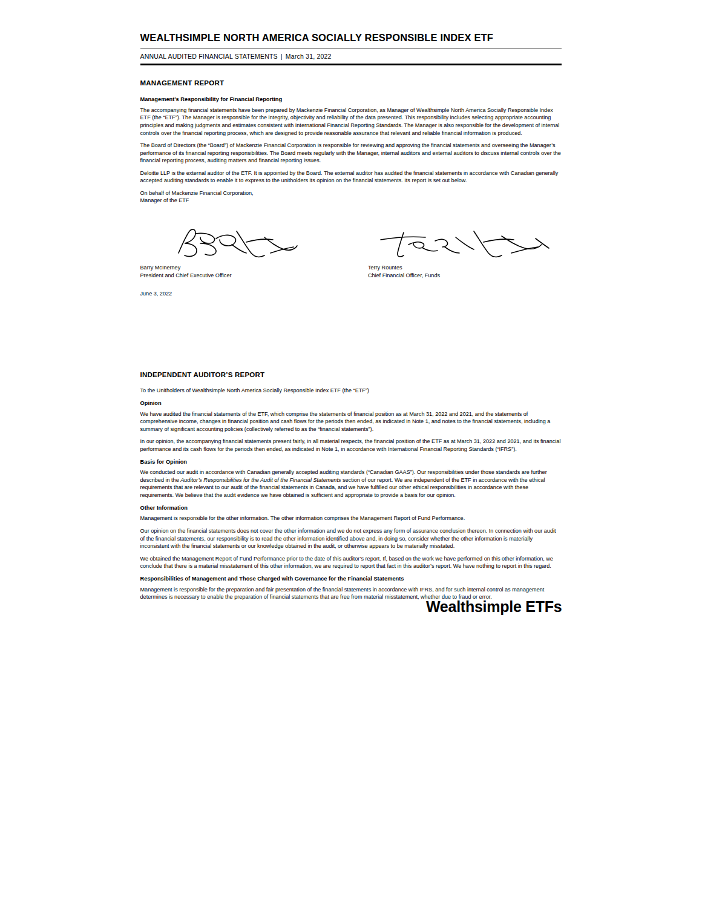Wealthsimple North America Socially Responsible Index ETF
ANNUAL AUDITED FINANCIAL STATEMENTS|March 31, 2022
Management Report
Management’s Responsibility for Financial Reporting
The accompanying financial statements have been prepared by Mackenzie Financial Corporation, as Manager of Wealthsimple North America Socially Responsible Index ETF (the “ETF”). The Manager is responsible for the integrity, objectivity and reliability of the data presented. This responsibility includes selecting appropriate accounting principles and making judgments and estimates consistent with International Financial Reporting Standards. The Manager is also responsible for the development of internal controls over the financial reporting process, which are designed to provide reasonable assurance that relevant and reliable financial information is produced.
The Board of Directors (the “Board”) of Mackenzie Financial Corporation is responsible for reviewing and approving the financial statements and overseeing the Manager’s performance of its financial reporting responsibilities. The Board meets regularly with the Manager, internal auditors and external auditors to discuss internal controls over the financial reporting process, auditing matters and financial reporting issues.
Deloitte LLP is the external auditor of the ETF. It is appointed by the Board. The external auditor has audited the financial statements in accordance with Canadian generally accepted auditing standards to enable it to express to the unitholders its opinion on the financial statements. Its report is set out below.
On behalf of Mackenzie Financial Corporation,
Manager of the ETF
Barry McInerney
President and Chief Executive Officer
Terry Rountes
Chief Financial Officer, Funds
June 3, 2022
Independent Auditor’s Report
To the Unitholders of Wealthsimple North America Socially Responsible Index ETF (the “ETF”)
Opinion
We have audited the financial statements of the ETF, which comprise the statements of financial position as at March 31, 2022 and 2021, and the statements of comprehensive income, changes in financial position and cash flows for the periods then ended, as indicated in Note 1, and notes to the financial statements, including a summary of significant accounting policies (collectively referred to as the “financial statements”).
In our opinion, the accompanying financial statements present fairly, in all material respects, the financial position of the ETF as at March 31, 2022 and 2021, and its financial performance and its cash flows for the periods then ended, as indicated in Note 1, in accordance with International Financial Reporting Standards (“IFRS”).
Basis for Opinion
We conducted our audit in accordance with Canadian generally accepted auditing standards (“Canadian GAAS”). Our responsibilities under those standards are further described in the Auditor’s Responsibilities for the Audit of the Financial Statements section of our report. We are independent of the ETF in accordance with the ethical requirements that are relevant to our audit of the financial statements in Canada, and we have fulfilled our other ethical responsibilities in accordance with these requirements. We believe that the audit evidence we have obtained is sufficient and appropriate to provide a basis for our opinion.
Other Information
Management is responsible for the other information. The other information comprises the Management Report of Fund Performance.
Our opinion on the financial statements does not cover the other information and we do not express any form of assurance conclusion thereon. In connection with our audit of the financial statements, our responsibility is to read the other information identified above and, in doing so, consider whether the other information is materially inconsistent with the financial statements or our knowledge obtained in the audit, or otherwise appears to be materially misstated.
We obtained the Management Report of Fund Performance prior to the date of this auditor’s report. If, based on the work we have performed on this other information, we conclude that there is a material misstatement of this other information, we are required to report that fact in this auditor’s report. We have nothing to report in this regard.
Responsibilities of Management and Those Charged with Governance for the Financial Statements
Management is responsible for the preparation and fair presentation of the financial statements in accordance with IFRS, and for such internal control as management determines is necessary to enable the preparation of financial statements that are free from material misstatement, whether due to fraud or error.
Wealthsimple ETFs